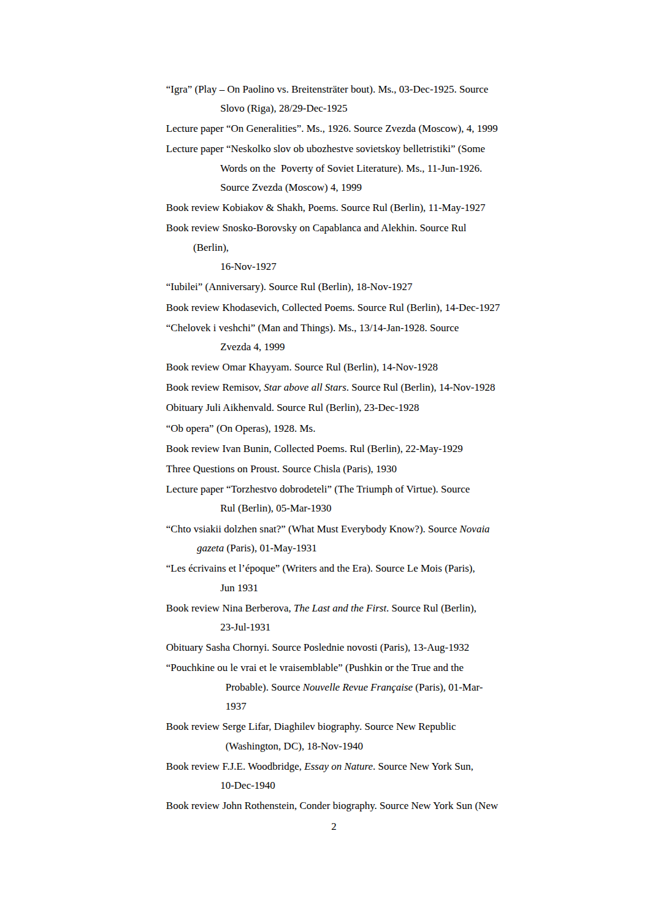“Igra” (Play – On Paolino vs. Breitensträter bout). Ms., 03-Dec-1925. Source Slovo (Riga), 28/29-Dec-1925
Lecture paper “On Generalities”. Ms., 1926. Source Zvezda (Moscow), 4, 1999
Lecture paper “Neskolko slov ob ubozhestve sovietskoy belletristiki” (Some Words on the Poverty of Soviet Literature). Ms., 11-Jun-1926. Source Zvezda (Moscow) 4, 1999
Book review Kobiakov & Shakh, Poems. Source Rul (Berlin), 11-May-1927
Book review Snosko-Borovsky on Capablanca and Alekhin. Source Rul (Berlin), 16-Nov-1927
“Iubilei” (Anniversary). Source Rul (Berlin), 18-Nov-1927
Book review Khodasevich, Collected Poems. Source Rul (Berlin), 14-Dec-1927
“Chelovek i veshchi” (Man and Things). Ms., 13/14-Jan-1928. Source Zvezda 4, 1999
Book review Omar Khayyam. Source Rul (Berlin), 14-Nov-1928
Book review Remisov, Star above all Stars. Source Rul (Berlin), 14-Nov-1928
Obituary Juli Aikhenvald. Source Rul (Berlin), 23-Dec-1928
“Ob opera” (On Operas), 1928. Ms.
Book review Ivan Bunin, Collected Poems. Rul (Berlin), 22-May-1929
Three Questions on Proust. Source Chisla (Paris), 1930
Lecture paper “Torzhestvo dobrodeteli” (The Triumph of Virtue). Source Rul (Berlin), 05-Mar-1930
“Chto vsiakii dolzhen snat?” (What Must Everybody Know?). Source Novaia gazeta (Paris), 01-May-1931
“Les écrivains et l’époque” (Writers and the Era). Source Le Mois (Paris), Jun 1931
Book review Nina Berberova, The Last and the First. Source Rul (Berlin), 23-Jul-1931
Obituary Sasha Chornyi. Source Poslednie novosti (Paris), 13-Aug-1932
“Pouchkine ou le vrai et le vraisemblable” (Pushkin or the True and the Probable). Source Nouvelle Revue Française (Paris), 01-Mar-1937
Book review Serge Lifar, Diaghilev biography. Source New Republic (Washington, DC), 18-Nov-1940
Book review F.J.E. Woodbridge, Essay on Nature. Source New York Sun, 10-Dec-1940
Book review John Rothenstein, Conder biography. Source New York Sun (New
2